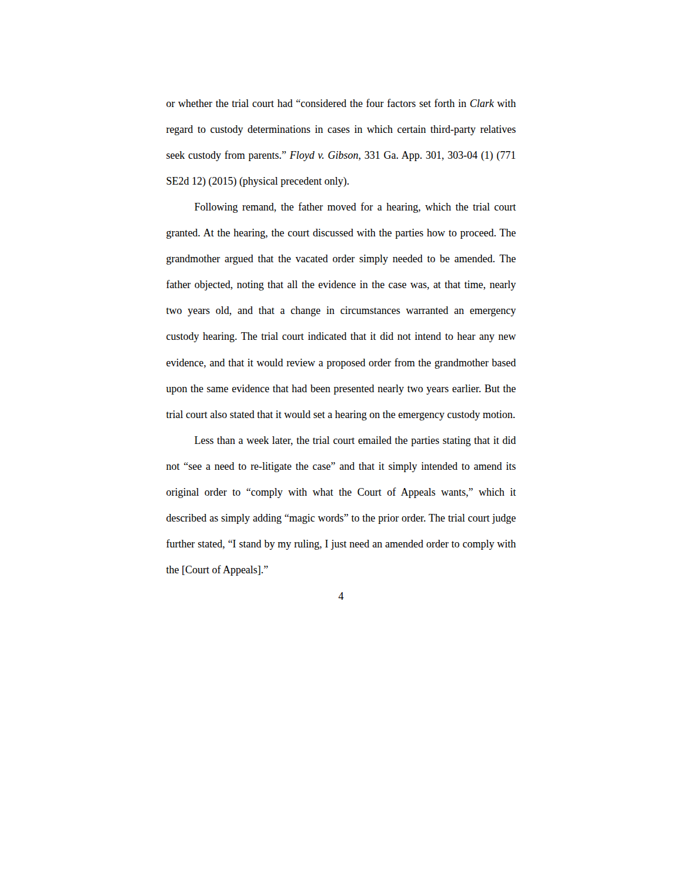or whether the trial court had “considered the four factors set forth in Clark with regard to custody determinations in cases in which certain third-party relatives seek custody from parents.” Floyd v. Gibson, 331 Ga. App. 301, 303-04 (1) (771 SE2d 12) (2015) (physical precedent only).
Following remand, the father moved for a hearing, which the trial court granted. At the hearing, the court discussed with the parties how to proceed. The grandmother argued that the vacated order simply needed to be amended. The father objected, noting that all the evidence in the case was, at that time, nearly two years old, and that a change in circumstances warranted an emergency custody hearing. The trial court indicated that it did not intend to hear any new evidence, and that it would review a proposed order from the grandmother based upon the same evidence that had been presented nearly two years earlier. But the trial court also stated that it would set a hearing on the emergency custody motion.
Less than a week later, the trial court emailed the parties stating that it did not “see a need to re-litigate the case” and that it simply intended to amend its original order to “comply with what the Court of Appeals wants,” which it described as simply adding “magic words” to the prior order. The trial court judge further stated, “I stand by my ruling, I just need an amended order to comply with the [Court of Appeals].”
4